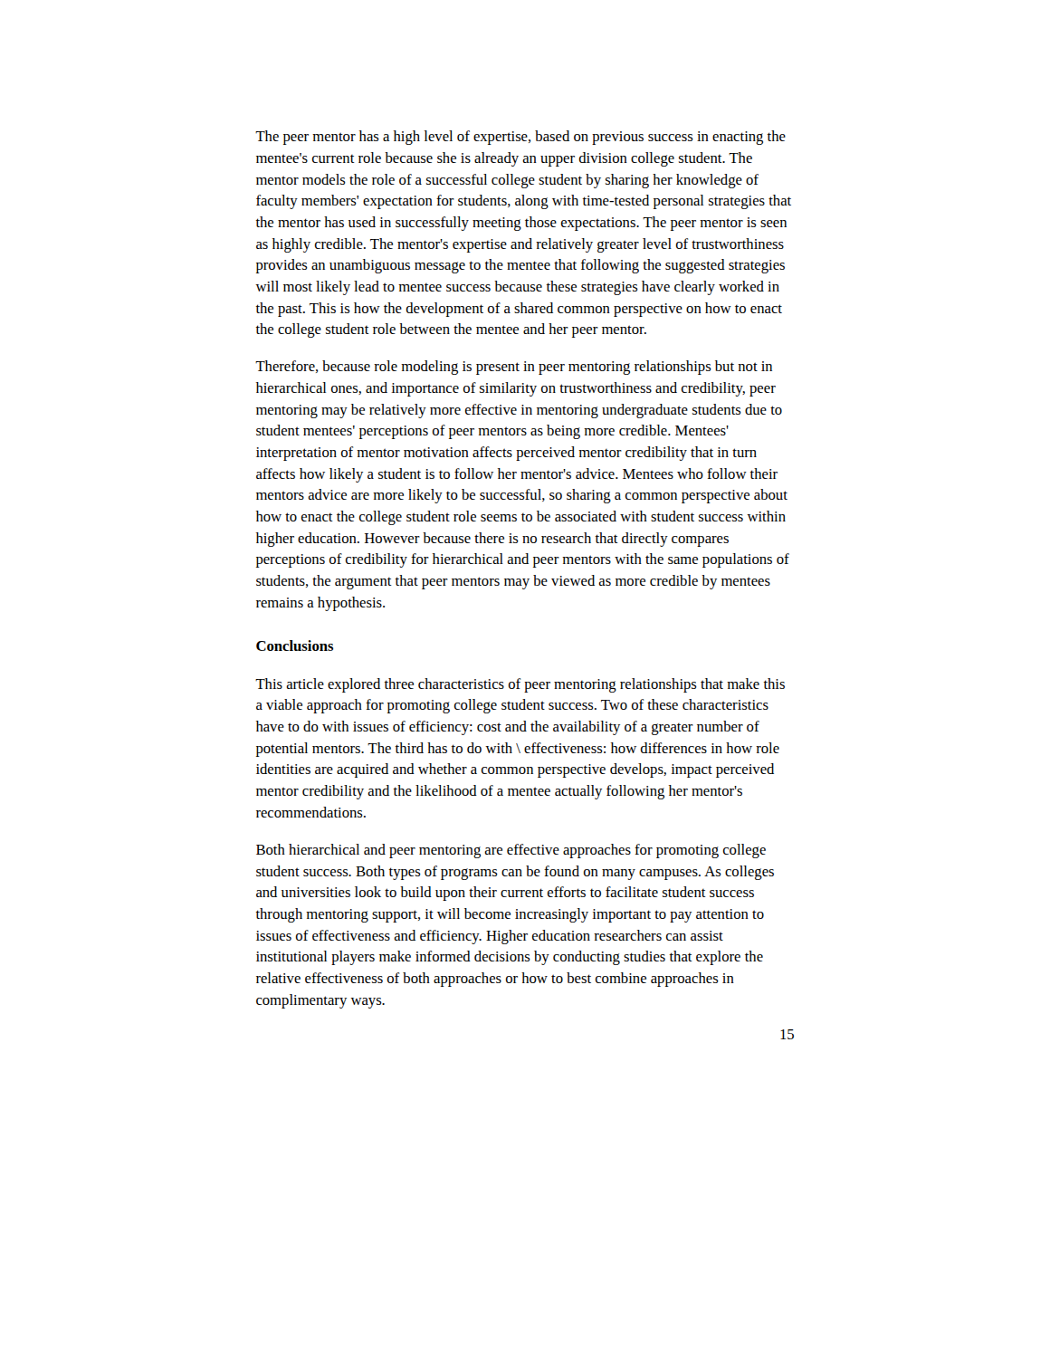The peer mentor has a high level of expertise, based on previous success in enacting the mentee's current role because she is already an upper division college student. The mentor models the role of a successful college student by sharing her knowledge of faculty members' expectation for students, along with time-tested personal strategies that the mentor has used in successfully meeting those expectations. The peer mentor is seen as highly credible. The mentor's expertise and relatively greater level of trustworthiness provides an unambiguous message to the mentee that following the suggested strategies will most likely lead to mentee success because these strategies have clearly worked in the past. This is how the development of a shared common perspective on how to enact the college student role between the mentee and her peer mentor.
Therefore, because role modeling is present in peer mentoring relationships but not in hierarchical ones, and importance of similarity on trustworthiness and credibility, peer mentoring may be relatively more effective in mentoring undergraduate students due to student mentees' perceptions of peer mentors as being more credible. Mentees' interpretation of mentor motivation affects perceived mentor credibility that in turn affects how likely a student is to follow her mentor's advice. Mentees who follow their mentors advice are more likely to be successful, so sharing a common perspective about how to enact the college student role seems to be associated with student success within higher education. However because there is no research that directly compares perceptions of credibility for hierarchical and peer mentors with the same populations of students, the argument that peer mentors may be viewed as more credible by mentees remains a hypothesis.
Conclusions
This article explored three characteristics of peer mentoring relationships that make this a viable approach for promoting college student success. Two of these characteristics have to do with issues of efficiency: cost and the availability of a greater number of potential mentors. The third has to do with \ effectiveness: how differences in how role identities are acquired and whether a common perspective develops, impact perceived mentor credibility and the likelihood of a mentee actually following her mentor's recommendations.
Both hierarchical and peer mentoring are effective approaches for promoting college student success. Both types of programs can be found on many campuses. As colleges and universities look to build upon their current efforts to facilitate student success through mentoring support, it will become increasingly important to pay attention to issues of effectiveness and efficiency. Higher education researchers can assist institutional players make informed decisions by conducting studies that explore the relative effectiveness of both approaches or how to best combine approaches in complimentary ways.
15